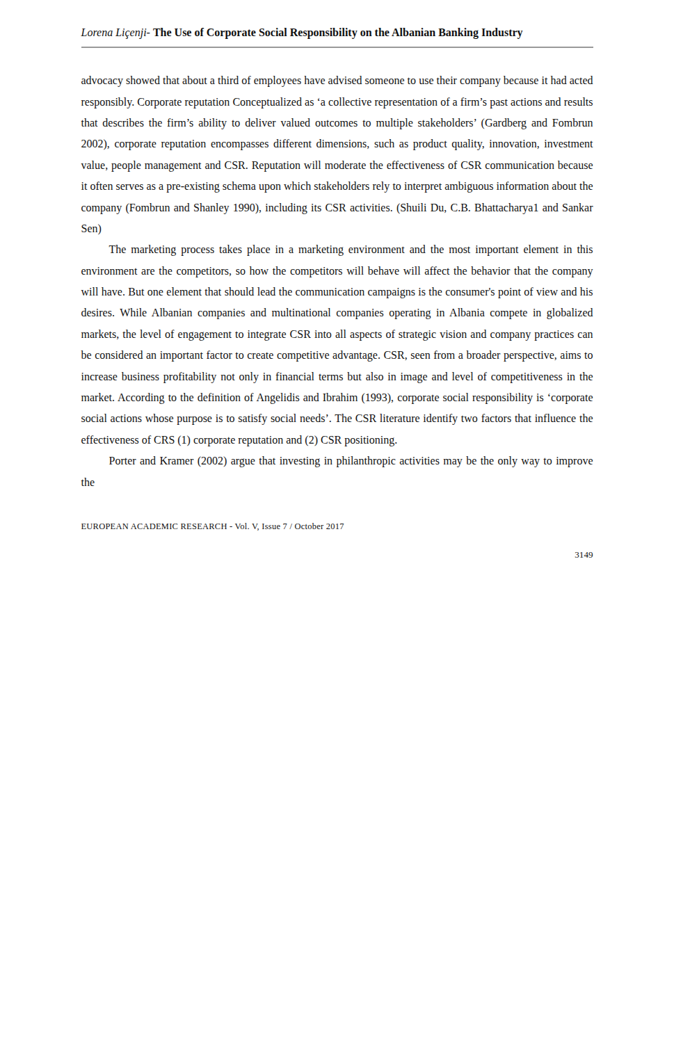Lorena Liçenji- The Use of Corporate Social Responsibility on the Albanian Banking Industry
advocacy showed that about a third of employees have advised someone to use their company because it had acted responsibly. Corporate reputation Conceptualized as ‘a collective representation of a firm’s past actions and results that describes the firm’s ability to deliver valued outcomes to multiple stakeholders’ (Gardberg and Fombrun 2002), corporate reputation encompasses different dimensions, such as product quality, innovation, investment value, people management and CSR. Reputation will moderate the effectiveness of CSR communication because it often serves as a pre-existing schema upon which stakeholders rely to interpret ambiguous information about the company (Fombrun and Shanley 1990), including its CSR activities. (Shuili Du, C.B. Bhattacharya1 and Sankar Sen)
The marketing process takes place in a marketing environment and the most important element in this environment are the competitors, so how the competitors will behave will affect the behavior that the company will have. But one element that should lead the communication campaigns is the consumer's point of view and his desires. While Albanian companies and multinational companies operating in Albania compete in globalized markets, the level of engagement to integrate CSR into all aspects of strategic vision and company practices can be considered an important factor to create competitive advantage. CSR, seen from a broader perspective, aims to increase business profitability not only in financial terms but also in image and level of competitiveness in the market. According to the definition of Angelidis and Ibrahim (1993), corporate social responsibility is ‘corporate social actions whose purpose is to satisfy social needs’. The CSR literature identify two factors that influence the effectiveness of CRS (1) corporate reputation and (2) CSR positioning.
Porter and Kramer (2002) argue that investing in philanthropic activities may be the only way to improve the
EUROPEAN ACADEMIC RESEARCH - Vol. V, Issue 7 / October 2017
3149